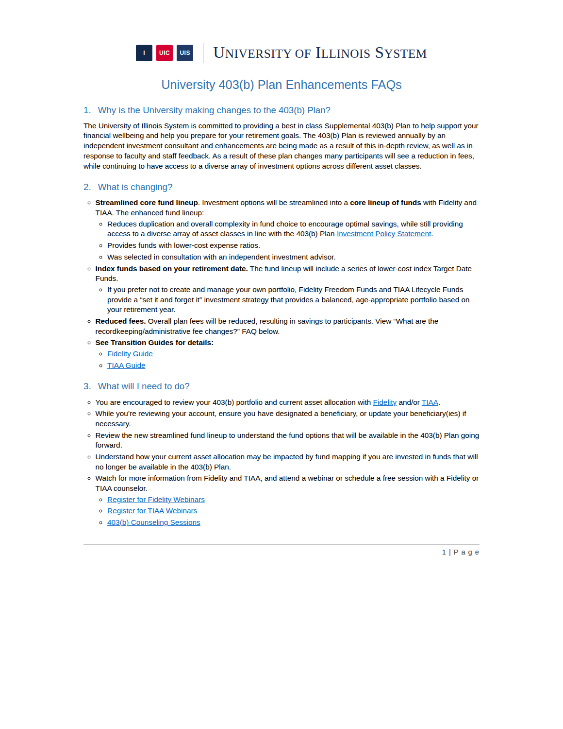I
UIC
UIS
UNIVERSITY OF ILLINOIS SYSTEM
University 403(b) Plan Enhancements FAQs
Why is the University making changes to the 403(b) Plan?
The University of Illinois System is committed to providing a best in class Supplemental 403(b) Plan to help support your financial wellbeing and help you prepare for your retirement goals. The 403(b) Plan is reviewed annually by an independent investment consultant and enhancements are being made as a result of this in-depth review, as well as in response to faculty and staff feedback. As a result of these plan changes many participants will see a reduction in fees, while continuing to have access to a diverse array of investment options across different asset classes.
What is changing?
Streamlined core fund lineup. Investment options will be streamlined into a core lineup of funds with Fidelity and TIAA. The enhanced fund lineup:
Reduces duplication and overall complexity in fund choice to encourage optimal savings, while still providing access to a diverse array of asset classes in line with the 403(b) Plan Investment Policy Statement.
Provides funds with lower-cost expense ratios.
Was selected in consultation with an independent investment advisor.
Index funds based on your retirement date. The fund lineup will include a series of lower-cost index Target Date Funds.
If you prefer not to create and manage your own portfolio, Fidelity Freedom Funds and TIAA Lifecycle Funds provide a “set it and forget it” investment strategy that provides a balanced, age-appropriate portfolio based on your retirement year.
Reduced fees. Overall plan fees will be reduced, resulting in savings to participants. View “What are the recordkeeping/administrative fee changes?” FAQ below.
See Transition Guides for details:
Fidelity Guide
TIAA Guide
What will I need to do?
You are encouraged to review your 403(b) portfolio and current asset allocation with Fidelity and/or TIAA.
While you’re reviewing your account, ensure you have designated a beneficiary, or update your beneficiary(ies) if necessary.
Review the new streamlined fund lineup to understand the fund options that will be available in the 403(b) Plan going forward.
Understand how your current asset allocation may be impacted by fund mapping if you are invested in funds that will no longer be available in the 403(b) Plan.
Watch for more information from Fidelity and TIAA, and attend a webinar or schedule a free session with a Fidelity or TIAA counselor.
Register for Fidelity Webinars
Register for TIAA Webinars
403(b) Counseling Sessions
1 | P a g e